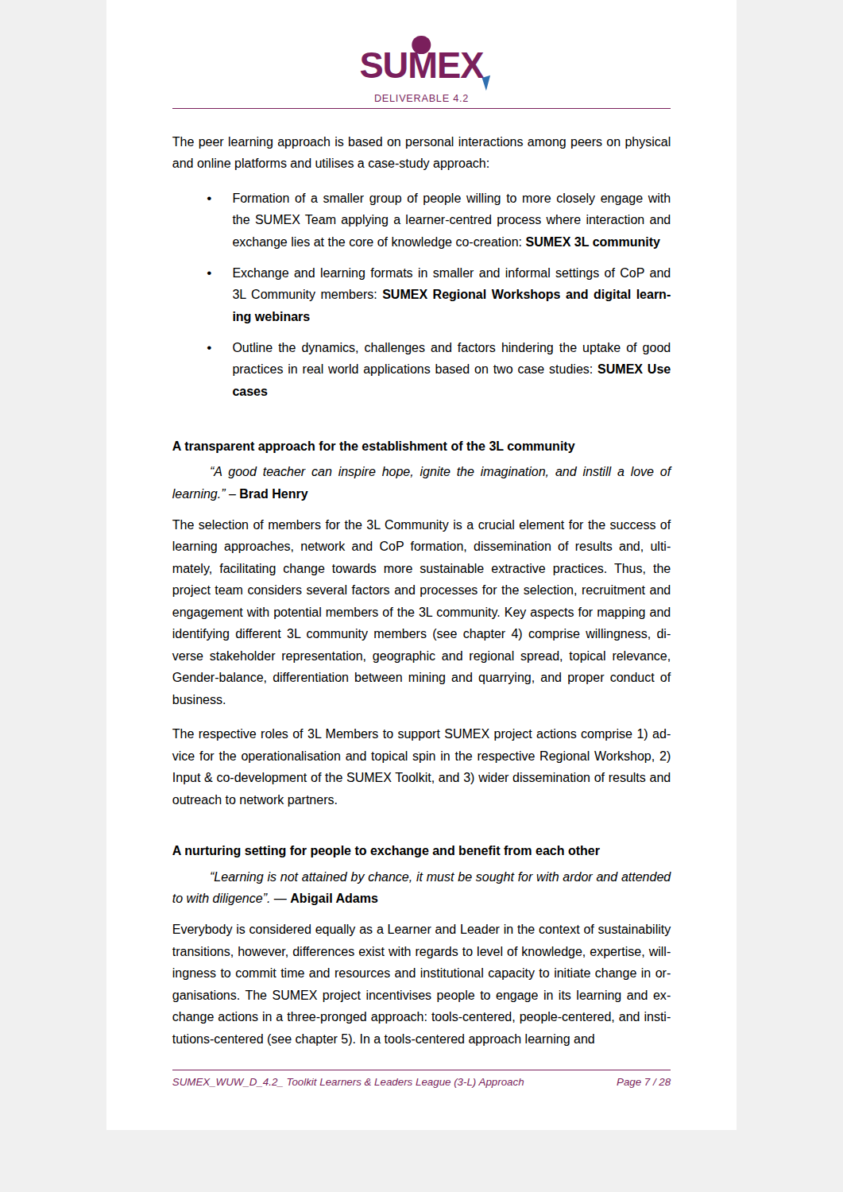SUMEX
Deliverable 4.2
The peer learning approach is based on personal interactions among peers on physical and online platforms and utilises a case-study approach:
Formation of a smaller group of people willing to more closely engage with the SUMEX Team applying a learner-centred process where interaction and exchange lies at the core of knowledge co-creation: SUMEX 3L community
Exchange and learning formats in smaller and informal settings of CoP and 3L Community members: SUMEX Regional Workshops and digital learning webinars
Outline the dynamics, challenges and factors hindering the uptake of good practices in real world applications based on two case studies: SUMEX Use cases
A transparent approach for the establishment of the 3L community
“A good teacher can inspire hope, ignite the imagination, and instill a love of learning.” – Brad Henry
The selection of members for the 3L Community is a crucial element for the success of learning approaches, network and CoP formation, dissemination of results and, ultimately, facilitating change towards more sustainable extractive practices. Thus, the project team considers several factors and processes for the selection, recruitment and engagement with potential members of the 3L community. Key aspects for mapping and identifying different 3L community members (see chapter 4) comprise willingness, diverse stakeholder representation, geographic and regional spread, topical relevance, Gender-balance, differentiation between mining and quarrying, and proper conduct of business.
The respective roles of 3L Members to support SUMEX project actions comprise 1) advice for the operationalisation and topical spin in the respective Regional Workshop, 2) Input & co-development of the SUMEX Toolkit, and 3) wider dissemination of results and outreach to network partners.
A nurturing setting for people to exchange and benefit from each other
“Learning is not attained by chance, it must be sought for with ardor and attended to with diligence”. — Abigail Adams
Everybody is considered equally as a Learner and Leader in the context of sustainability transitions, however, differences exist with regards to level of knowledge, expertise, willingness to commit time and resources and institutional capacity to initiate change in organisations. The SUMEX project incentivises people to engage in its learning and exchange actions in a three-pronged approach: tools-centered, people-centered, and institutions-centered (see chapter 5). In a tools-centered approach learning and
SUMEX_WUW_D_4.2_ Toolkit Learners & Leaders League (3-L) Approach
Page 7 / 28